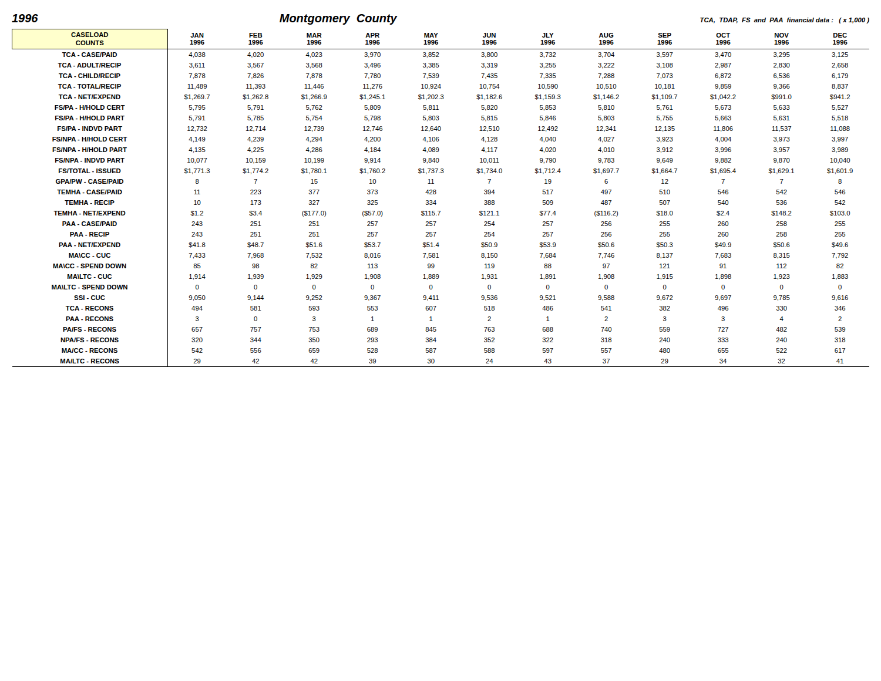1996
Montgomery County
TCA, TDAP, FS and PAA financial data : ( x 1,000 )
| CASELOAD COUNTS | JAN 1996 | FEB 1996 | MAR 1996 | APR 1996 | MAY 1996 | JUN 1996 | JLY 1996 | AUG 1996 | SEP 1996 | OCT 1996 | NOV 1996 | DEC 1996 |
| --- | --- | --- | --- | --- | --- | --- | --- | --- | --- | --- | --- | --- |
| TCA - CASE/PAID | 4,038 | 4,020 | 4,023 | 3,970 | 3,852 | 3,800 | 3,732 | 3,704 | 3,597 | 3,470 | 3,295 | 3,125 |
| TCA - ADULT/RECIP | 3,611 | 3,567 | 3,568 | 3,496 | 3,385 | 3,319 | 3,255 | 3,222 | 3,108 | 2,987 | 2,830 | 2,658 |
| TCA - CHILD/RECIP | 7,878 | 7,826 | 7,878 | 7,780 | 7,539 | 7,435 | 7,335 | 7,288 | 7,073 | 6,872 | 6,536 | 6,179 |
| TCA - TOTAL/RECIP | 11,489 | 11,393 | 11,446 | 11,276 | 10,924 | 10,754 | 10,590 | 10,510 | 10,181 | 9,859 | 9,366 | 8,837 |
| TCA - NET/EXPEND | $1,269.7 | $1,262.8 | $1,266.9 | $1,245.1 | $1,202.3 | $1,182.6 | $1,159.3 | $1,146.2 | $1,109.7 | $1,042.2 | $991.0 | $941.2 |
| FS/PA - H/HOLD CERT | 5,795 | 5,791 | 5,762 | 5,809 | 5,811 | 5,820 | 5,853 | 5,810 | 5,761 | 5,673 | 5,633 | 5,527 |
| FS/PA - H/HOLD PART | 5,791 | 5,785 | 5,754 | 5,798 | 5,803 | 5,815 | 5,846 | 5,803 | 5,755 | 5,663 | 5,631 | 5,518 |
| FS/PA - INDVD PART | 12,732 | 12,714 | 12,739 | 12,746 | 12,640 | 12,510 | 12,492 | 12,341 | 12,135 | 11,806 | 11,537 | 11,088 |
| FS/NPA - H/HOLD CERT | 4,149 | 4,239 | 4,294 | 4,200 | 4,106 | 4,128 | 4,040 | 4,027 | 3,923 | 4,004 | 3,973 | 3,997 |
| FS/NPA - H/HOLD PART | 4,135 | 4,225 | 4,286 | 4,184 | 4,089 | 4,117 | 4,020 | 4,010 | 3,912 | 3,996 | 3,957 | 3,989 |
| FS/NPA - INDVD PART | 10,077 | 10,159 | 10,199 | 9,914 | 9,840 | 10,011 | 9,790 | 9,783 | 9,649 | 9,882 | 9,870 | 10,040 |
| FS/TOTAL - ISSUED | $1,771.3 | $1,774.2 | $1,780.1 | $1,760.2 | $1,737.3 | $1,734.0 | $1,712.4 | $1,697.7 | $1,664.7 | $1,695.4 | $1,629.1 | $1,601.9 |
| GPA/PW - CASE/PAID | 8 | 7 | 15 | 10 | 11 | 7 | 19 | 6 | 12 | 7 | 7 | 8 |
| TEMHA - CASE/PAID | 11 | 223 | 377 | 373 | 428 | 394 | 517 | 497 | 510 | 546 | 542 | 546 |
| TEMHA - RECIP | 10 | 173 | 327 | 325 | 334 | 388 | 509 | 487 | 507 | 540 | 536 | 542 |
| TEMHA - NET/EXPEND | $1.2 | $3.4 | ($177.0) | ($57.0) | $115.7 | $121.1 | $77.4 | ($116.2) | $18.0 | $2.4 | $148.2 | $103.0 |
| PAA - CASE/PAID | 243 | 251 | 251 | 257 | 257 | 254 | 257 | 256 | 255 | 260 | 258 | 255 |
| PAA - RECIP | 243 | 251 | 251 | 257 | 257 | 254 | 257 | 256 | 255 | 260 | 258 | 255 |
| PAA - NET/EXPEND | $41.8 | $48.7 | $51.6 | $53.7 | $51.4 | $50.9 | $53.9 | $50.6 | $50.3 | $49.9 | $50.6 | $49.6 |
| MA\CC - CUC | 7,433 | 7,968 | 7,532 | 8,016 | 7,581 | 8,150 | 7,684 | 7,746 | 8,137 | 7,683 | 8,315 | 7,792 |
| MA\CC - SPEND DOWN | 85 | 98 | 82 | 113 | 99 | 119 | 88 | 97 | 121 | 91 | 112 | 82 |
| MA\LTC - CUC | 1,914 | 1,939 | 1,929 | 1,908 | 1,889 | 1,931 | 1,891 | 1,908 | 1,915 | 1,898 | 1,923 | 1,883 |
| MA\LTC - SPEND DOWN | 0 | 0 | 0 | 0 | 0 | 0 | 0 | 0 | 0 | 0 | 0 | 0 |
| SSI - CUC | 9,050 | 9,144 | 9,252 | 9,367 | 9,411 | 9,536 | 9,521 | 9,588 | 9,672 | 9,697 | 9,785 | 9,616 |
| TCA - RECONS | 494 | 581 | 593 | 553 | 607 | 518 | 486 | 541 | 382 | 496 | 330 | 346 |
| PAA - RECONS | 3 | 0 | 3 | 1 | 1 | 2 | 1 | 2 | 3 | 3 | 4 | 2 |
| PA/FS - RECONS | 657 | 757 | 753 | 689 | 845 | 763 | 688 | 740 | 559 | 727 | 482 | 539 |
| NPA/FS - RECONS | 320 | 344 | 350 | 293 | 384 | 352 | 322 | 318 | 240 | 333 | 240 | 318 |
| MA/CC - RECONS | 542 | 556 | 659 | 528 | 587 | 588 | 597 | 557 | 480 | 655 | 522 | 617 |
| MA/LTC - RECONS | 29 | 42 | 42 | 39 | 30 | 24 | 43 | 37 | 29 | 34 | 32 | 41 |